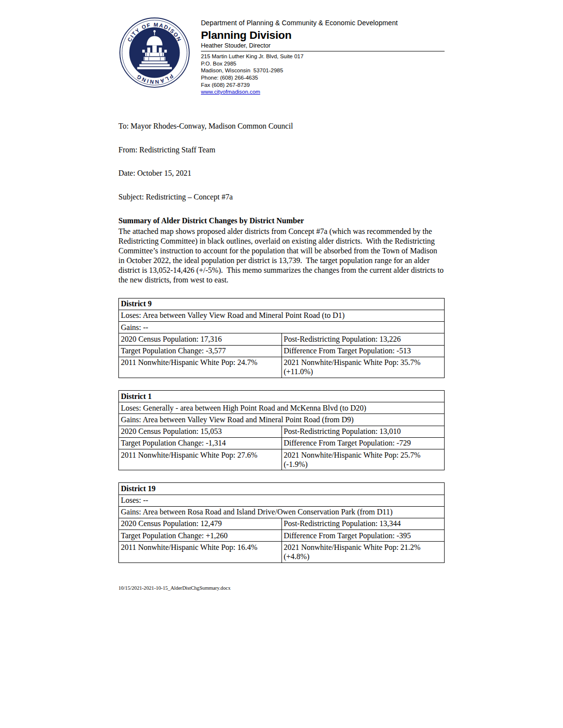CITY OF MADISON PLANNING
Department of Planning & Community & Economic Development
Planning Division
Heather Stouder, Director
215 Martin Luther King Jr. Blvd, Suite 017
P.O. Box 2985
Madison, Wisconsin 53701-2985
Phone: (608) 266-4635
Fax (608) 267-8739
www.cityofmadison.com
To: Mayor Rhodes-Conway, Madison Common Council
From: Redistricting Staff Team
Date: October 15, 2021
Subject: Redistricting – Concept #7a
Summary of Alder District Changes by District Number
The attached map shows proposed alder districts from Concept #7a (which was recommended by the Redistricting Committee) in black outlines, overlaid on existing alder districts. With the Redistricting Committee’s instruction to account for the population that will be absorbed from the Town of Madison in October 2022, the ideal population per district is 13,739. The target population range for an alder district is 13,052-14,426 (+/-5%). This memo summarizes the changes from the current alder districts to the new districts, from west to east.
| District 9 |
| Loses: Area between Valley View Road and Mineral Point Road (to D1) |
| Gains: -- |
| 2020 Census Population: 17,316 | Post-Redistricting Population: 13,226 |
| Target Population Change: -3,577 | Difference From Target Population: -513 |
| 2011 Nonwhite/Hispanic White Pop: 24.7% | 2021 Nonwhite/Hispanic White Pop: 35.7% (+11.0%) |
| District 1 |
| Loses: Generally - area between High Point Road and McKenna Blvd (to D20) |
| Gains: Area between Valley View Road and Mineral Point Road (from D9) |
| 2020 Census Population: 15,053 | Post-Redistricting Population: 13,010 |
| Target Population Change: -1,314 | Difference From Target Population: -729 |
| 2011 Nonwhite/Hispanic White Pop: 27.6% | 2021 Nonwhite/Hispanic White Pop: 25.7% (-1.9%) |
| District 19 |
| Loses: -- |
| Gains: Area between Rosa Road and Island Drive/Owen Conservation Park (from D11) |
| 2020 Census Population: 12,479 | Post-Redistricting Population: 13,344 |
| Target Population Change: +1,260 | Difference From Target Population: -395 |
| 2011 Nonwhite/Hispanic White Pop: 16.4% | 2021 Nonwhite/Hispanic White Pop: 21.2% (+4.8%) |
10/15/2021-2021-10-15_AlderDistChgSummary.docx